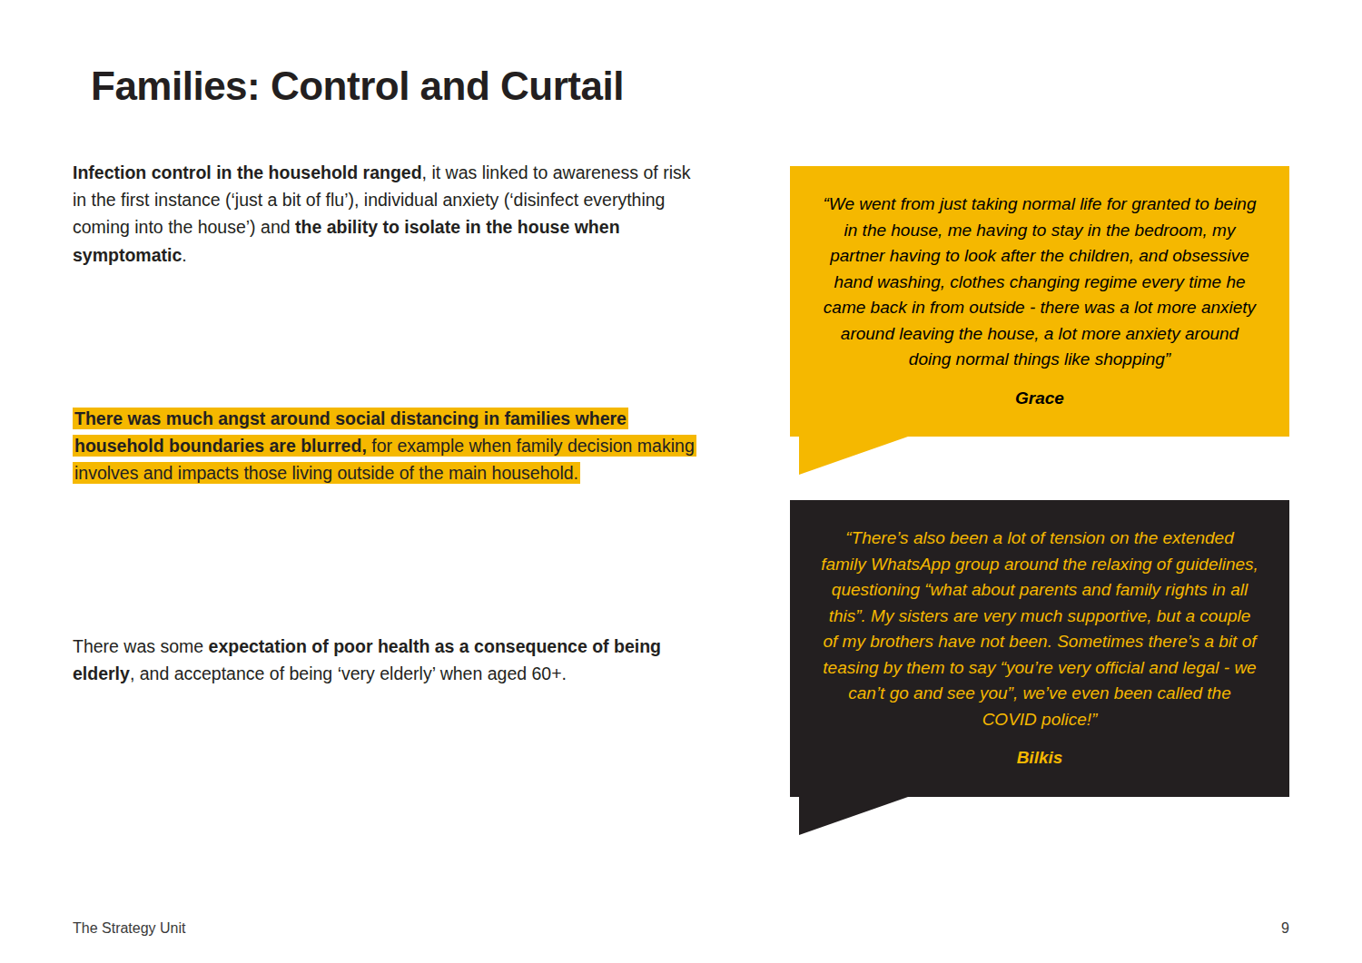Families: Control and Curtail
Infection control in the household ranged, it was linked to awareness of risk in the first instance (‘just a bit of flu’), individual anxiety (‘disinfect everything coming into the house’) and the ability to isolate in the house when symptomatic.
There was much angst around social distancing in families where household boundaries are blurred, for example when family decision making involves and impacts those living outside of the main household.
There was some expectation of poor health as a consequence of being elderly, and acceptance of being ‘very elderly’ when aged 60+.
“We went from just taking normal life for granted to being in the house, me having to stay in the bedroom, my partner having to look after the children, and obsessive hand washing, clothes changing regime every time he came back in from outside - there was a lot more anxiety around leaving the house, a lot more anxiety around doing normal things like shopping” Grace
“There’s also been a lot of tension on the extended family WhatsApp group around the relaxing of guidelines, questioning “what about parents and family rights in all this”. My sisters are very much supportive, but a couple of my brothers have not been. Sometimes there’s a bit of teasing by them to say “you’re very official and legal - we can’t go and see you”, we’ve even been called the COVID police!” Bilkis
The Strategy Unit 9